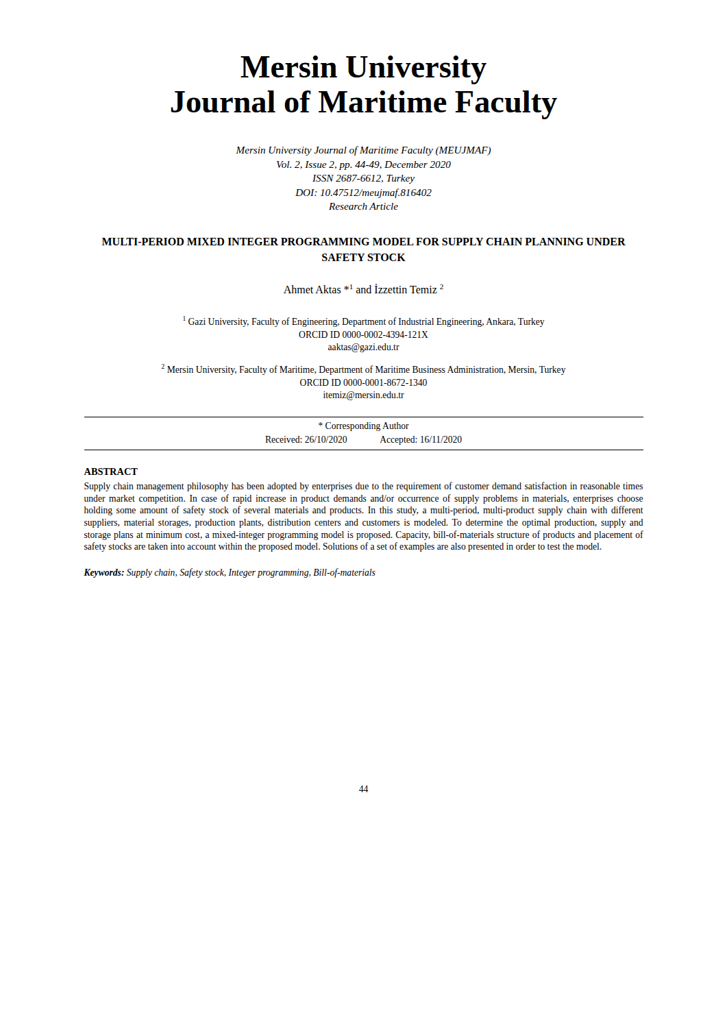Mersin University
Journal of Maritime Faculty
Mersin University Journal of Maritime Faculty (MEUJMAF) Vol. 2, Issue 2, pp. 44-49, December 2020 ISSN 2687-6612, Turkey DOI: 10.47512/meujmaf.816402 Research Article
Multi-Period Mixed Integer Programming Model for Supply Chain Planning Under Safety Stock
Ahmet Aktas *1 and İzzettin Temiz 2
1 Gazi University, Faculty of Engineering, Department of Industrial Engineering, Ankara, Turkey
ORCID ID 0000-0002-4394-121X
aaktas@gazi.edu.tr
2 Mersin University, Faculty of Maritime, Department of Maritime Business Administration, Mersin, Turkey
ORCID ID 0000-0001-8672-1340
itemiz@mersin.edu.tr
* Corresponding Author
Received: 26/10/2020 Accepted: 16/11/2020
Abstract
Supply chain management philosophy has been adopted by enterprises due to the requirement of customer demand satisfaction in reasonable times under market competition. In case of rapid increase in product demands and/or occurrence of supply problems in materials, enterprises choose holding some amount of safety stock of several materials and products. In this study, a multi-period, multi-product supply chain with different suppliers, material storages, production plants, distribution centers and customers is modeled. To determine the optimal production, supply and storage plans at minimum cost, a mixed-integer programming model is proposed. Capacity, bill-of-materials structure of products and placement of safety stocks are taken into account within the proposed model. Solutions of a set of examples are also presented in order to test the model.
Keywords: Supply chain, Safety stock, Integer programming, Bill-of-materials
44